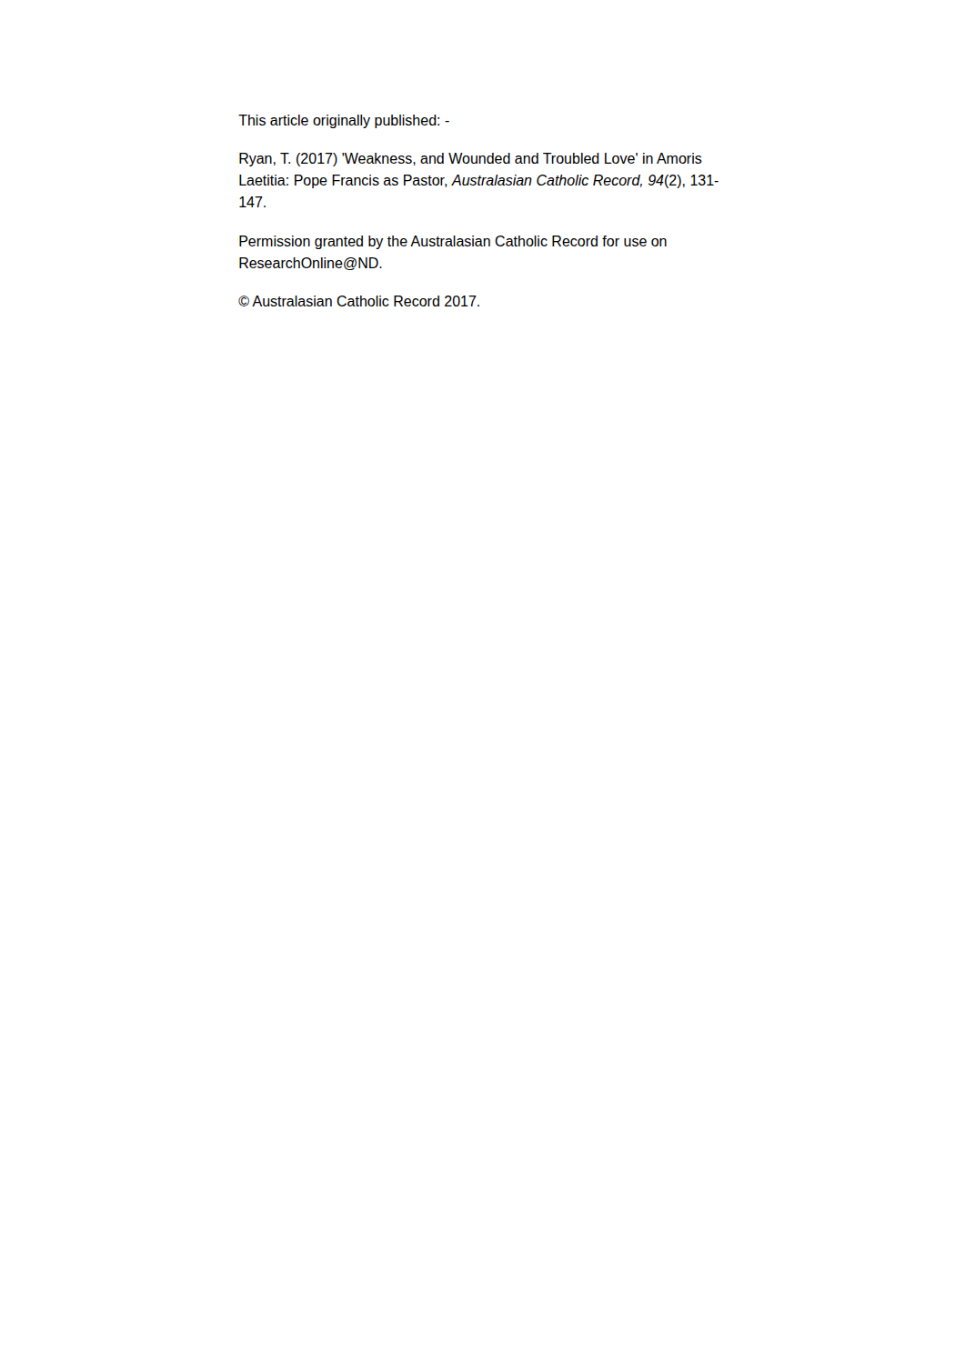This article originally published: -
Ryan, T. (2017) 'Weakness, and Wounded and Troubled Love' in Amoris Laetitia: Pope Francis as Pastor, Australasian Catholic Record, 94(2), 131-147.
Permission granted by the Australasian Catholic Record for use on ResearchOnline@ND.
© Australasian Catholic Record 2017.